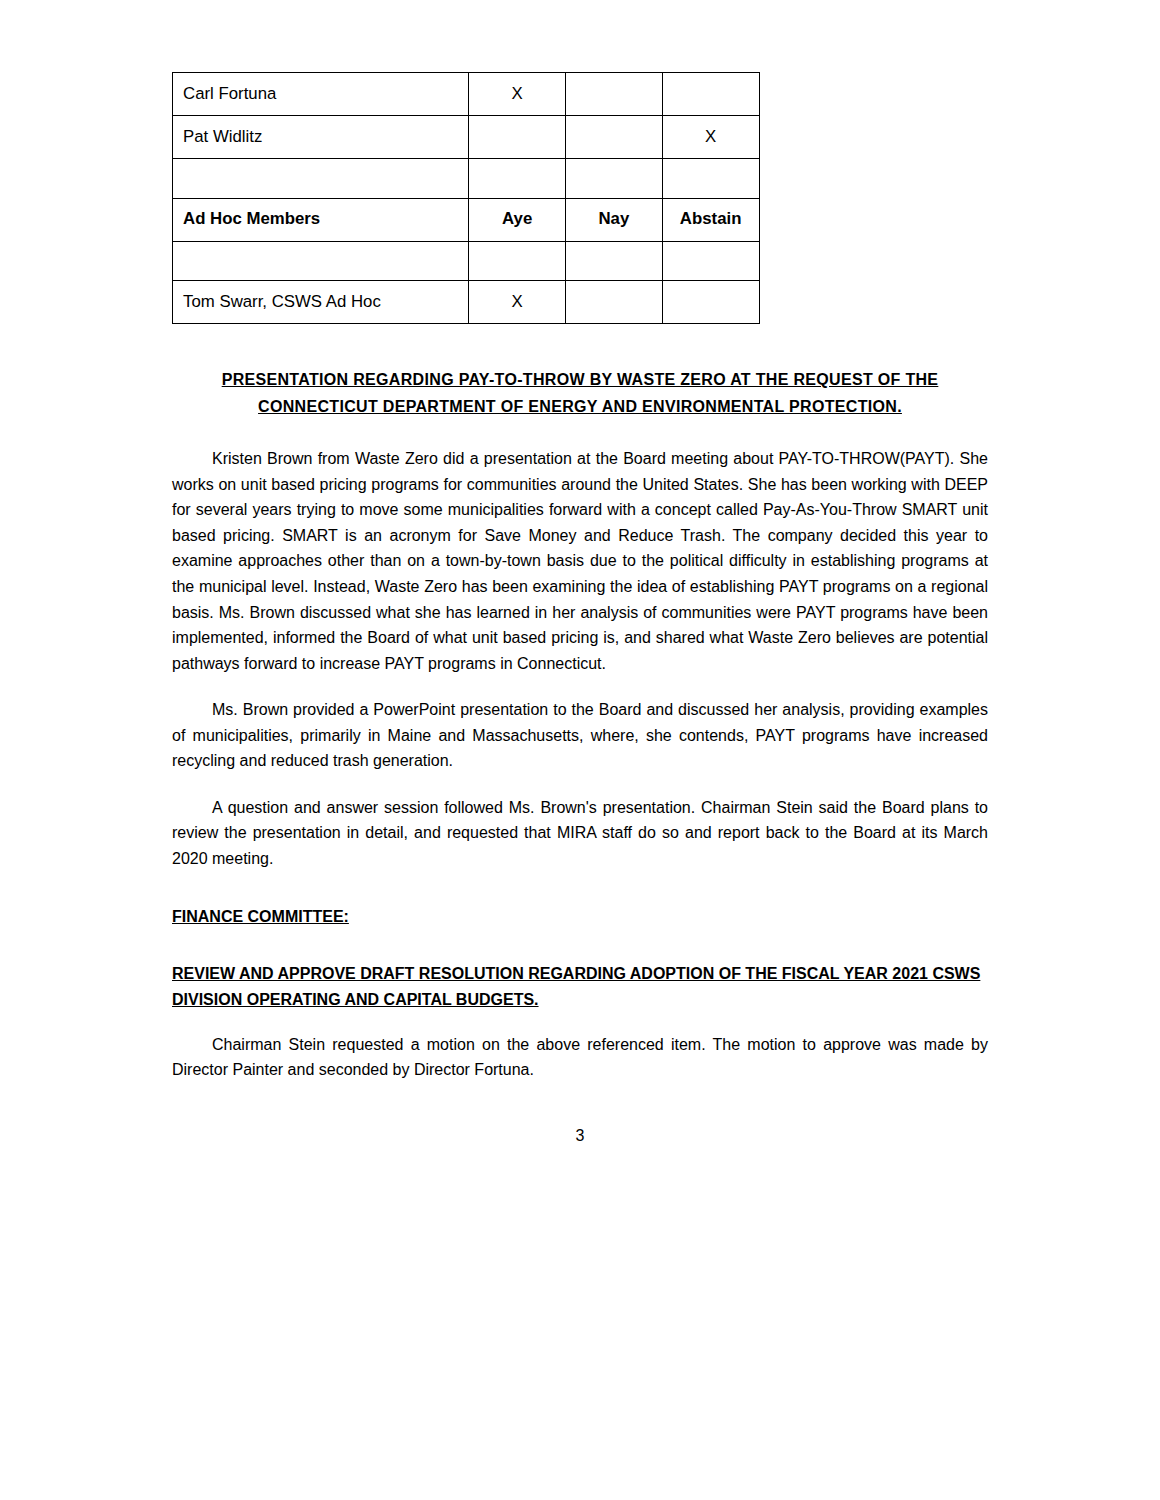| Carl Fortuna | X | | |
| Pat Widlitz | | | X |
| Ad Hoc Members | Aye | Nay | Abstain |
| Tom Swarr, CSWS Ad Hoc | X | | |
PRESENTATION REGARDING PAY-TO-THROW BY WASTE ZERO AT THE REQUEST OF THE CONNECTICUT DEPARTMENT OF ENERGY AND ENVIRONMENTAL PROTECTION.
Kristen Brown from Waste Zero did a presentation at the Board meeting about PAY-TO-THROW(PAYT). She works on unit based pricing programs for communities around the United States. She has been working with DEEP for several years trying to move some municipalities forward with a concept called Pay-As-You-Throw SMART unit based pricing. SMART is an acronym for Save Money and Reduce Trash. The company decided this year to examine approaches other than on a town-by-town basis due to the political difficulty in establishing programs at the municipal level. Instead, Waste Zero has been examining the idea of establishing PAYT programs on a regional basis. Ms. Brown discussed what she has learned in her analysis of communities were PAYT programs have been implemented, informed the Board of what unit based pricing is, and shared what Waste Zero believes are potential pathways forward to increase PAYT programs in Connecticut.
Ms. Brown provided a PowerPoint presentation to the Board and discussed her analysis, providing examples of municipalities, primarily in Maine and Massachusetts, where, she contends, PAYT programs have increased recycling and reduced trash generation.
A question and answer session followed Ms. Brown's presentation. Chairman Stein said the Board plans to review the presentation in detail, and requested that MIRA staff do so and report back to the Board at its March 2020 meeting.
FINANCE COMMITTEE:
REVIEW AND APPROVE DRAFT RESOLUTION REGARDING ADOPTION OF THE FISCAL YEAR 2021 CSWS DIVISION OPERATING AND CAPITAL BUDGETS.
Chairman Stein requested a motion on the above referenced item. The motion to approve was made by Director Painter and seconded by Director Fortuna.
3